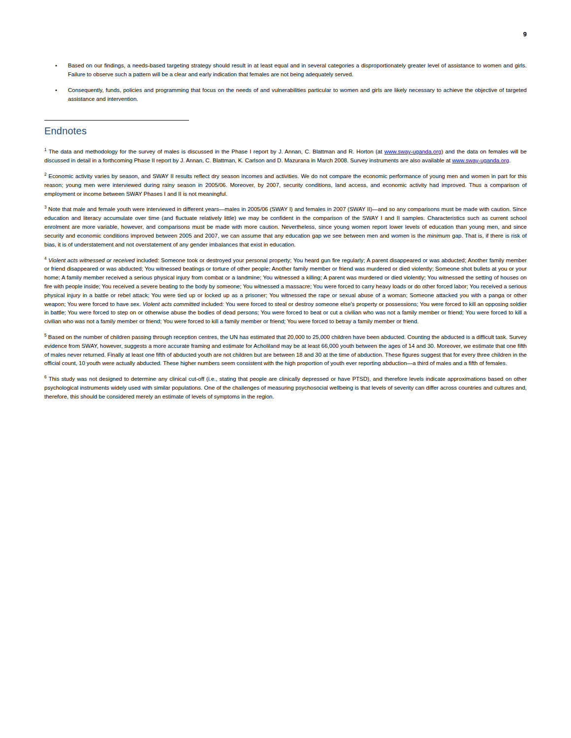9
Based on our findings, a needs-based targeting strategy should result in at least equal and in several categories a disproportionately greater level of assistance to women and girls. Failure to observe such a pattern will be a clear and early indication that females are not being adequately served.
Consequently, funds, policies and programming that focus on the needs of and vulnerabilities particular to women and girls are likely necessary to achieve the objective of targeted assistance and intervention.
Endnotes
1 The data and methodology for the survey of males is discussed in the Phase I report by J. Annan, C. Blattman and R. Horton (at www.sway-uganda.org) and the data on females will be discussed in detail in a forthcoming Phase II report by J. Annan, C. Blattman, K. Carlson and D. Mazurana in March 2008. Survey instruments are also available at www.sway-uganda.org.
2 Economic activity varies by season, and SWAY II results reflect dry season incomes and activities. We do not compare the economic performance of young men and women in part for this reason; young men were interviewed during rainy season in 2005/06. Moreover, by 2007, security conditions, land access, and economic activity had improved. Thus a comparison of employment or income between SWAY Phases I and II is not meaningful.
3 Note that male and female youth were interviewed in different years—males in 2005/06 (SWAY I) and females in 2007 (SWAY II)—and so any comparisons must be made with caution. Since education and literacy accumulate over time (and fluctuate relatively little) we may be confident in the comparison of the SWAY I and II samples. Characteristics such as current school enrolment are more variable, however, and comparisons must be made with more caution. Nevertheless, since young women report lower levels of education than young men, and since security and economic conditions improved between 2005 and 2007, we can assume that any education gap we see between men and women is the minimum gap. That is, if there is risk of bias, it is of understatement and not overstatement of any gender imbalances that exist in education.
4 Violent acts witnessed or received included: Someone took or destroyed your personal property; You heard gun fire regularly; A parent disappeared or was abducted; Another family member or friend disappeared or was abducted; You witnessed beatings or torture of other people; Another family member or friend was murdered or died violently; Someone shot bullets at you or your home; A family member received a serious physical injury from combat or a landmine; You witnessed a killing; A parent was murdered or died violently; You witnessed the setting of houses on fire with people inside; You received a severe beating to the body by someone; You witnessed a massacre; You were forced to carry heavy loads or do other forced labor; You received a serious physical injury in a battle or rebel attack; You were tied up or locked up as a prisoner; You witnessed the rape or sexual abuse of a woman; Someone attacked you with a panga or other weapon; You were forced to have sex. Violent acts committed included: You were forced to steal or destroy someone else's property or possessions; You were forced to kill an opposing soldier in battle; You were forced to step on or otherwise abuse the bodies of dead persons; You were forced to beat or cut a civilian who was not a family member or friend; You were forced to kill a civilian who was not a family member or friend; You were forced to kill a family member or friend; You were forced to betray a family member or friend.
5 Based on the number of children passing through reception centres, the UN has estimated that 20,000 to 25,000 children have been abducted. Counting the abducted is a difficult task. Survey evidence from SWAY, however, suggests a more accurate framing and estimate for Acholiland may be at least 66,000 youth between the ages of 14 and 30. Moreover, we estimate that one fifth of males never returned. Finally at least one fifth of abducted youth are not children but are between 18 and 30 at the time of abduction. These figures suggest that for every three children in the official count, 10 youth were actually abducted. These higher numbers seem consistent with the high proportion of youth ever reporting abduction—a third of males and a fifth of females.
6 This study was not designed to determine any clinical cut-off (i.e., stating that people are clinically depressed or have PTSD), and therefore levels indicate approximations based on other psychological instruments widely used with similar populations. One of the challenges of measuring psychosocial wellbeing is that levels of severity can differ across countries and cultures and, therefore, this should be considered merely an estimate of levels of symptoms in the region.